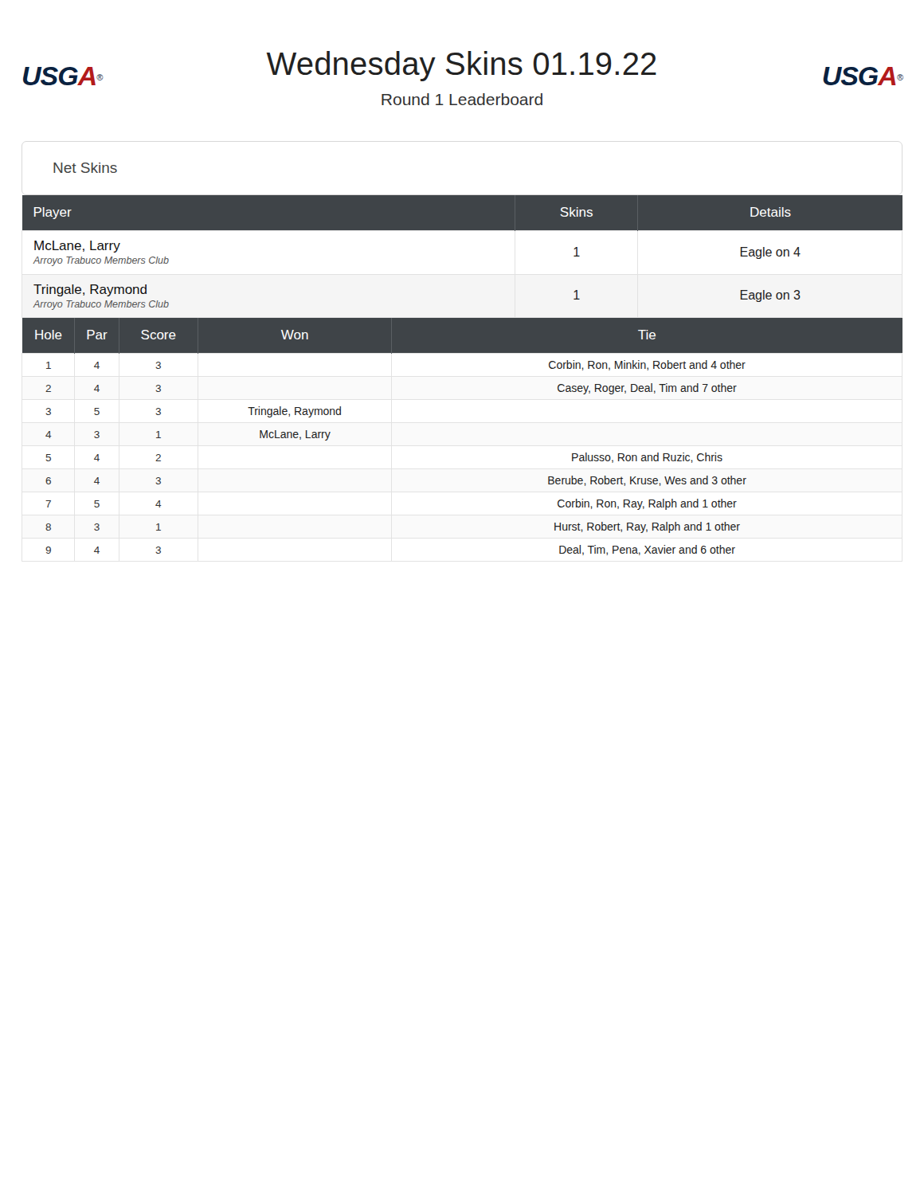USG A®
USG A®
Wednesday Skins 01.19.22
Round 1 Leaderboard
Net Skins
| Player | Skins | Details |
| --- | --- | --- |
| McLane, Larry Arroyo Trabuco Members Club | 1 | Eagle on 4 |
| Tringale, Raymond Arroyo Trabuco Members Club | 1 | Eagle on 3 |
| Hole | Par | Score | Won | Tie |
| --- | --- | --- | --- | --- |
| 1 | 4 | 3 | | Corbin, Ron, Minkin, Robert and 4 other |
| 2 | 4 | 3 | | Casey, Roger, Deal, Tim and 7 other |
| 3 | 5 | 3 | Tringale, Raymond | |
| 4 | 3 | 1 | McLane, Larry | |
| 5 | 4 | 2 | | Palusso, Ron and Ruzic, Chris |
| 6 | 4 | 3 | | Berube, Robert, Kruse, Wes and 3 other |
| 7 | 5 | 4 | | Corbin, Ron, Ray, Ralph and 1 other |
| 8 | 3 | 1 | | Hurst, Robert, Ray, Ralph and 1 other |
| 9 | 4 | 3 | | Deal, Tim, Pena, Xavier and 6 other |